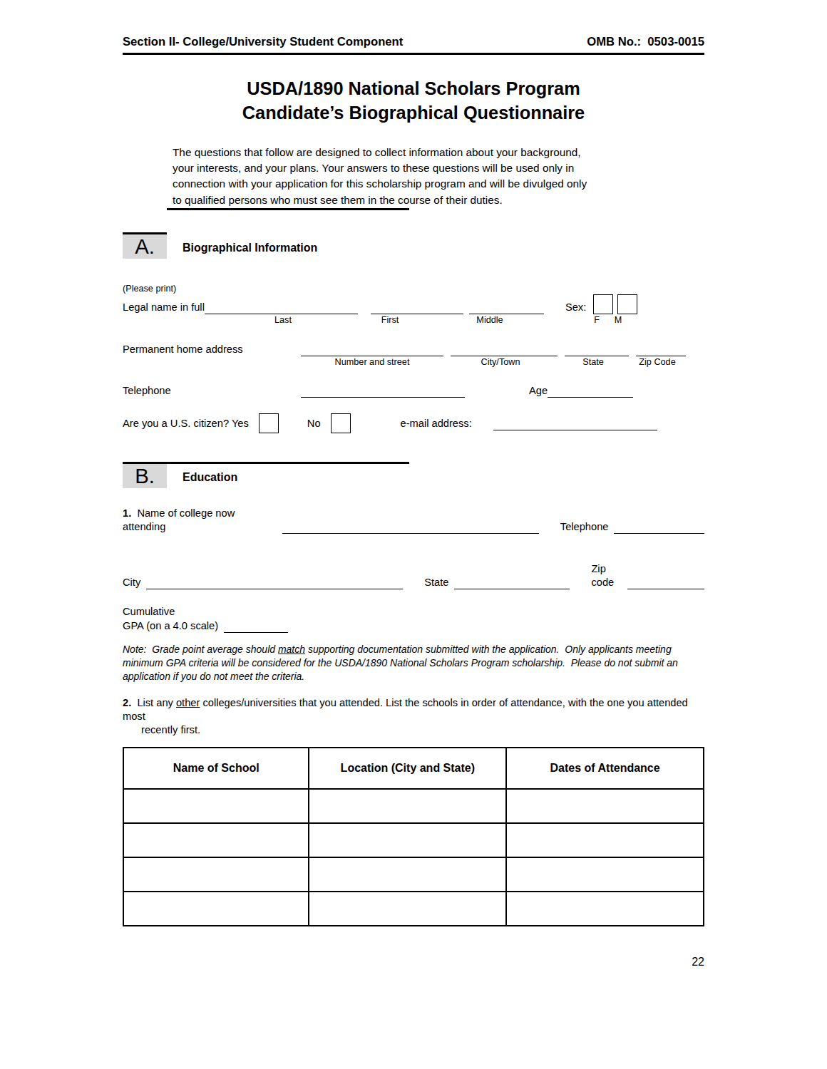Section II- College/University Student Component OMB No.: 0503-0015
USDA/1890 National Scholars Program
Candidate’s Biographical Questionnaire
The questions that follow are designed to collect information about your background, your interests, and your plans. Your answers to these questions will be used only in connection with your application for this scholarship program and will be divulged only to qualified persons who must see them in the course of their duties.
A.
Biographical Information
(Please print)
Legal name in full Sex:
Last First Middle F M
Permanent home address
Number and street City/Town State Zip Code
Telephone Age
Are you a U.S. citizen? Yes No e-mail address:
B.
Education
1. Name of college now attending Telephone
City State Zip code
Cumulative
GPA (on a 4.0 scale)
Note: Grade point average should match supporting documentation submitted with the application. Only applicants meeting minimum GPA criteria will be considered for the USDA/1890 National Scholars Program scholarship. Please do not submit an application if you do not meet the criteria.
2. List any other colleges/universities that you attended. List the schools in order of attendance, with the one you attended most
recently first.
| Name of School | Location (City and State) | Dates of Attendance |
| --- | --- | --- |
22